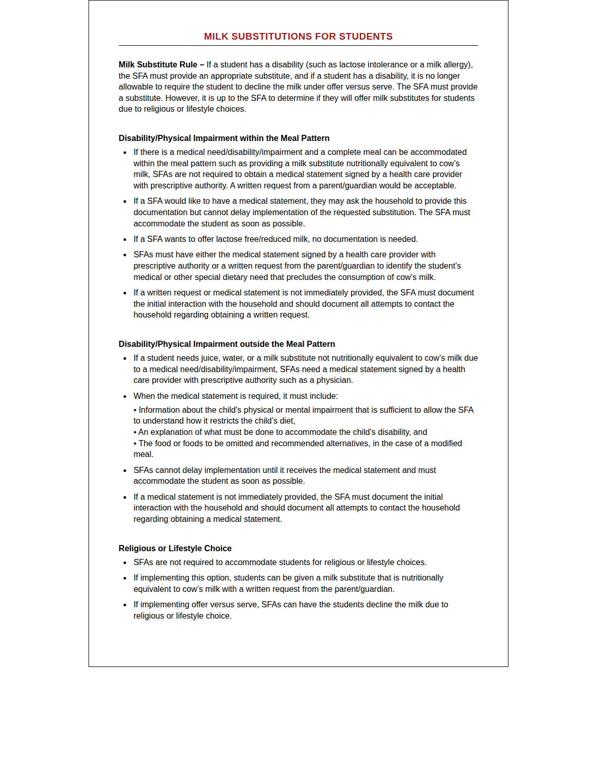MILK SUBSTITUTIONS FOR STUDENTS
Milk Substitute Rule – If a student has a disability (such as lactose intolerance or a milk allergy), the SFA must provide an appropriate substitute, and if a student has a disability, it is no longer allowable to require the student to decline the milk under offer versus serve. The SFA must provide a substitute. However, it is up to the SFA to determine if they will offer milk substitutes for students due to religious or lifestyle choices.
Disability/Physical Impairment within the Meal Pattern
If there is a medical need/disability/impairment and a complete meal can be accommodated within the meal pattern such as providing a milk substitute nutritionally equivalent to cow’s milk, SFAs are not required to obtain a medical statement signed by a health care provider with prescriptive authority. A written request from a parent/guardian would be acceptable.
If a SFA would like to have a medical statement, they may ask the household to provide this documentation but cannot delay implementation of the requested substitution. The SFA must accommodate the student as soon as possible.
If a SFA wants to offer lactose free/reduced milk, no documentation is needed.
SFAs must have either the medical statement signed by a health care provider with prescriptive authority or a written request from the parent/guardian to identify the student’s medical or other special dietary need that precludes the consumption of cow’s milk.
If a written request or medical statement is not immediately provided, the SFA must document the initial interaction with the household and should document all attempts to contact the household regarding obtaining a written request.
Disability/Physical Impairment outside the Meal Pattern
If a student needs juice, water, or a milk substitute not nutritionally equivalent to cow’s milk due to a medical need/disability/impairment, SFAs need a medical statement signed by a health care provider with prescriptive authority such as a physician.
When the medical statement is required, it must include:
• Information about the child's physical or mental impairment that is sufficient to allow the SFA to understand how it restricts the child’s diet, • An explanation of what must be done to accommodate the child’s disability, and • The food or foods to be omitted and recommended alternatives, in the case of a modified meal.
SFAs cannot delay implementation until it receives the medical statement and must accommodate the student as soon as possible.
If a medical statement is not immediately provided, the SFA must document the initial interaction with the household and should document all attempts to contact the household regarding obtaining a medical statement.
Religious or Lifestyle Choice
SFAs are not required to accommodate students for religious or lifestyle choices.
If implementing this option, students can be given a milk substitute that is nutritionally equivalent to cow’s milk with a written request from the parent/guardian.
If implementing offer versus serve, SFAs can have the students decline the milk due to religious or lifestyle choice.